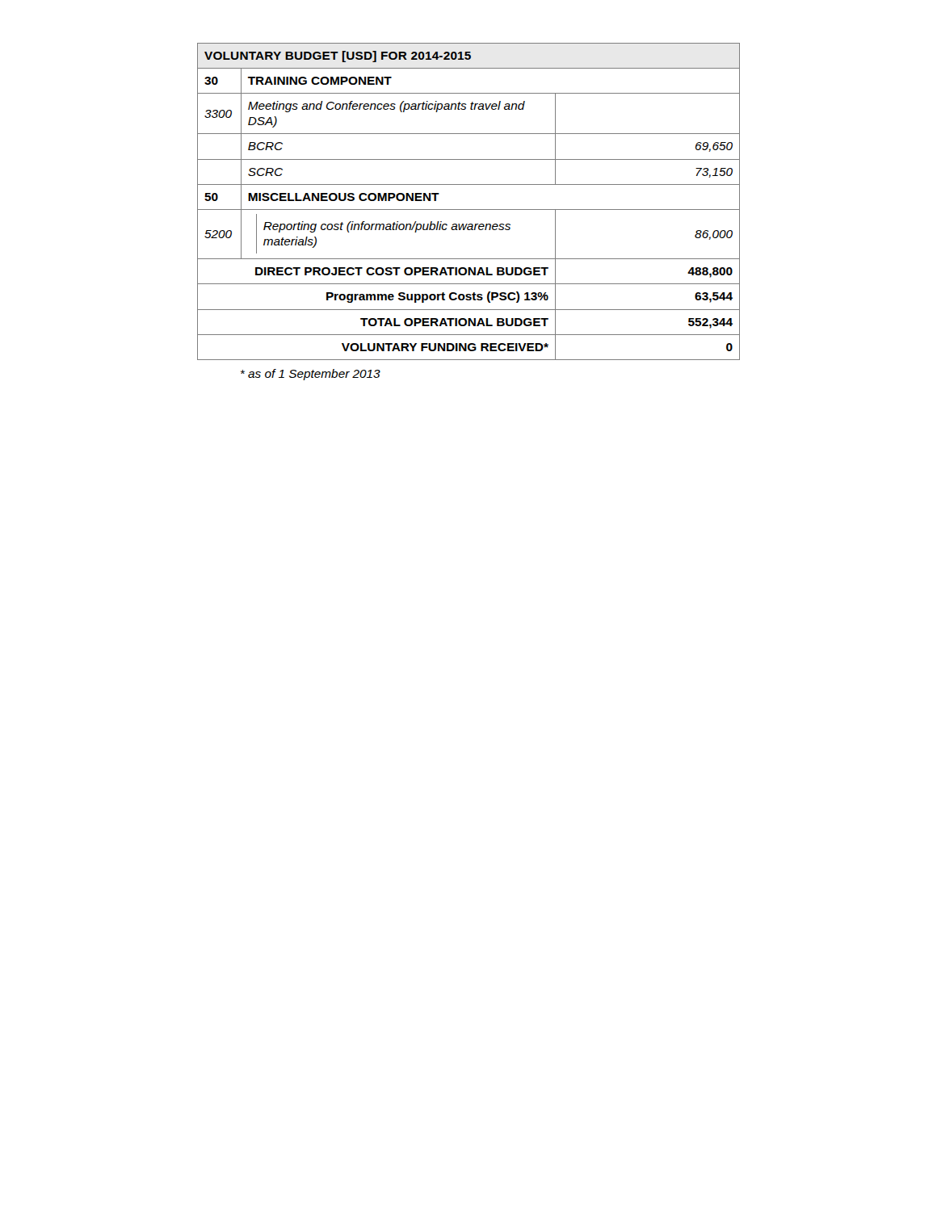| VOLUNTARY BUDGET [USD] FOR 2014-2015 |
| 30 | TRAINING COMPONENT |
| 3300 | Meetings and Conferences (participants travel and DSA) | |
| | BCRC | 69,650 |
| | SCRC | 73,150 |
| 50 | MISCELLANEOUS COMPONENT |
| 5200 | Reporting cost (information/public awareness materials) | 86,000 |
| DIRECT PROJECT COST OPERATIONAL BUDGET | 488,800 |
| Programme Support Costs (PSC) 13% | 63,544 |
| TOTAL OPERATIONAL BUDGET | 552,344 |
| VOLUNTARY FUNDING RECEIVED* | 0 |
* as of 1 September 2013